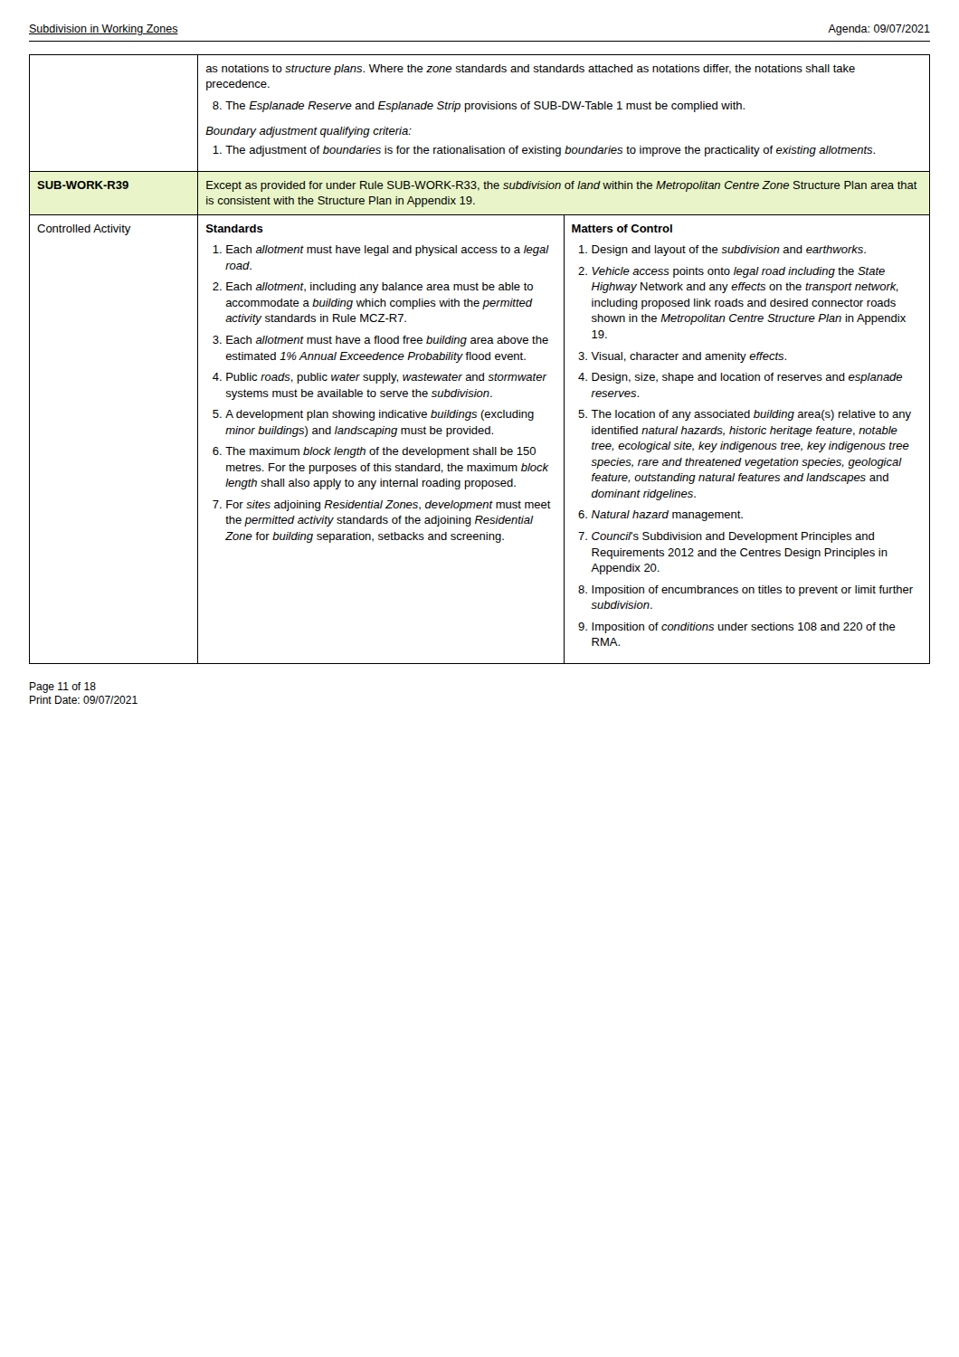Subdivision in Working Zones
Agenda: 09/07/2021
| | as notations to structure plans . Where the zone standards and standards attached as notations differ, the notations shall take precedence. The Esplanade Reserve and Esplanade Strip provisions of SUB-DW-Table 1 must be complied with. Boundary adjustment qualifying criteria : The adjustment of boundaries is for the rationalisation of existing boundaries to improve the practicality of existing allotments . |
| SUB-WORK-R39 | Except as provided for under Rule SUB-WORK-R33, the subdivision of land within the Metropolitan Centre Zone Structure Plan area that is consistent with the Structure Plan in Appendix 19. |
| Controlled Activity | Standards Each allotment must have legal and physical access to a legal road . Each allotment , including any balance area must be able to accommodate a building which complies with the permitted activity standards in Rule MCZ-R7. Each allotment must have a flood free building area above the estimated 1% Annual Exceedence Probability flood event. Public roads , public water supply, wastewater and stormwater systems must be available to serve the subdivision . A development plan showing indicative buildings (excluding minor buildings ) and landscaping must be provided. The maximum block length of the development shall be 150 metres. For the purposes of this standard, the maximum block length shall also apply to any internal roading proposed. For sites adjoining Residential Zones , development must meet the permitted activity standards of the adjoining Residential Zone for building separation, setbacks and screening. | Matters of Control Design and layout of the subdivision and earthworks . Vehicle access points onto legal road including the State Highway Network and any effects on the transport network, including proposed link roads and desired connector roads shown in the Metropolitan Centre Structure Plan in Appendix 19. Visual, character and amenity effects . Design, size, shape and location of reserves and esplanade reserves . The location of any associated building area(s) relative to any identified natural hazards, historic heritage feature , notable tree, ecological site, key indigenous tree, key indigenous tree species, rare and threatened vegetation species, geological feature, outstanding natural features and landscapes and dominant ridgelines . Natural hazard management. Council 's Subdivision and Development Principles and Requirements 2012 and the Centres Design Principles in Appendix 20. Imposition of encumbrances on titles to prevent or limit further subdivision . Imposition of conditions under sections 108 and 220 of the RMA. |
Page 11 of 18
Print Date: 09/07/2021